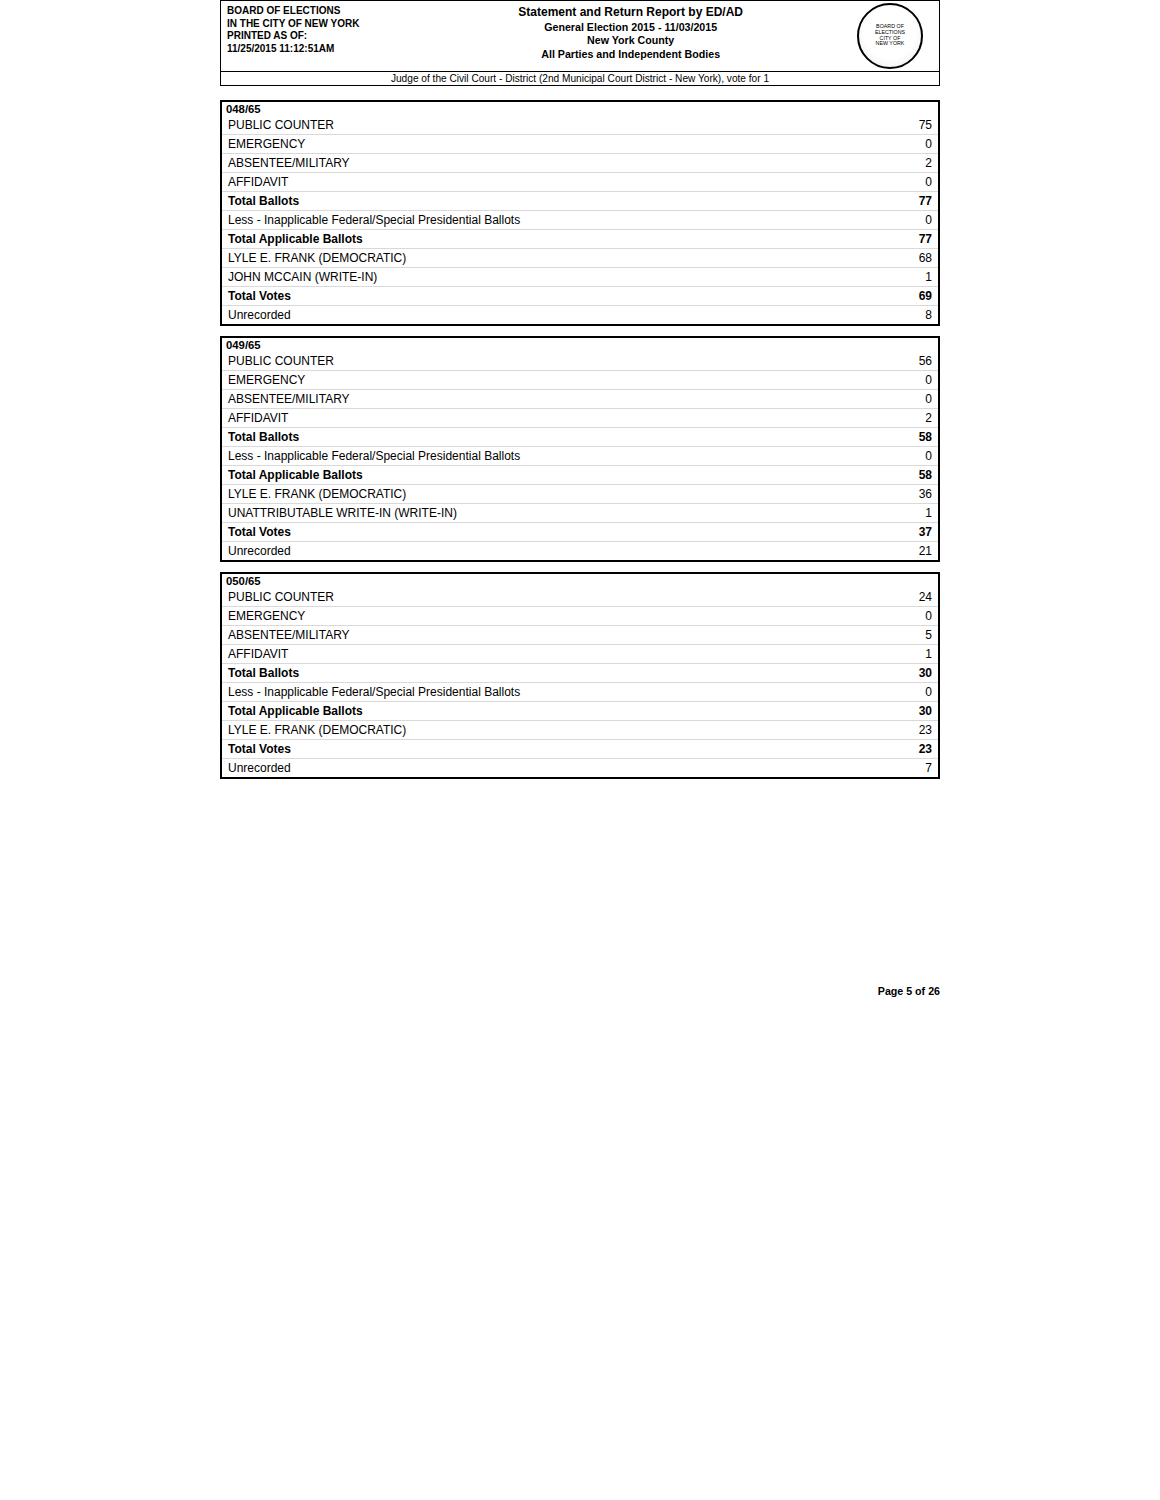BOARD OF ELECTIONS
IN THE CITY OF NEW YORK
PRINTED AS OF:
11/25/2015 11:12:51AM
Statement and Return Report by ED/AD
General Election 2015 - 11/03/2015
New York County
All Parties and Independent Bodies
BOARD OF ELECTIONS
CITY OF
NEW YORK
Judge of the Civil Court - District (2nd Municipal Court District - New York), vote for 1
048/65
| PUBLIC COUNTER | 75 |
| EMERGENCY | 0 |
| ABSENTEE/MILITARY | 2 |
| AFFIDAVIT | 0 |
| Total Ballots | 77 |
| Less - Inapplicable Federal/Special Presidential Ballots | 0 |
| Total Applicable Ballots | 77 |
| LYLE E. FRANK (DEMOCRATIC) | 68 |
| JOHN MCCAIN (WRITE-IN) | 1 |
| Total Votes | 69 |
| Unrecorded | 8 |
049/65
| PUBLIC COUNTER | 56 |
| EMERGENCY | 0 |
| ABSENTEE/MILITARY | 0 |
| AFFIDAVIT | 2 |
| Total Ballots | 58 |
| Less - Inapplicable Federal/Special Presidential Ballots | 0 |
| Total Applicable Ballots | 58 |
| LYLE E. FRANK (DEMOCRATIC) | 36 |
| UNATTRIBUTABLE WRITE-IN (WRITE-IN) | 1 |
| Total Votes | 37 |
| Unrecorded | 21 |
050/65
| PUBLIC COUNTER | 24 |
| EMERGENCY | 0 |
| ABSENTEE/MILITARY | 5 |
| AFFIDAVIT | 1 |
| Total Ballots | 30 |
| Less - Inapplicable Federal/Special Presidential Ballots | 0 |
| Total Applicable Ballots | 30 |
| LYLE E. FRANK (DEMOCRATIC) | 23 |
| Total Votes | 23 |
| Unrecorded | 7 |
Page 5 of 26